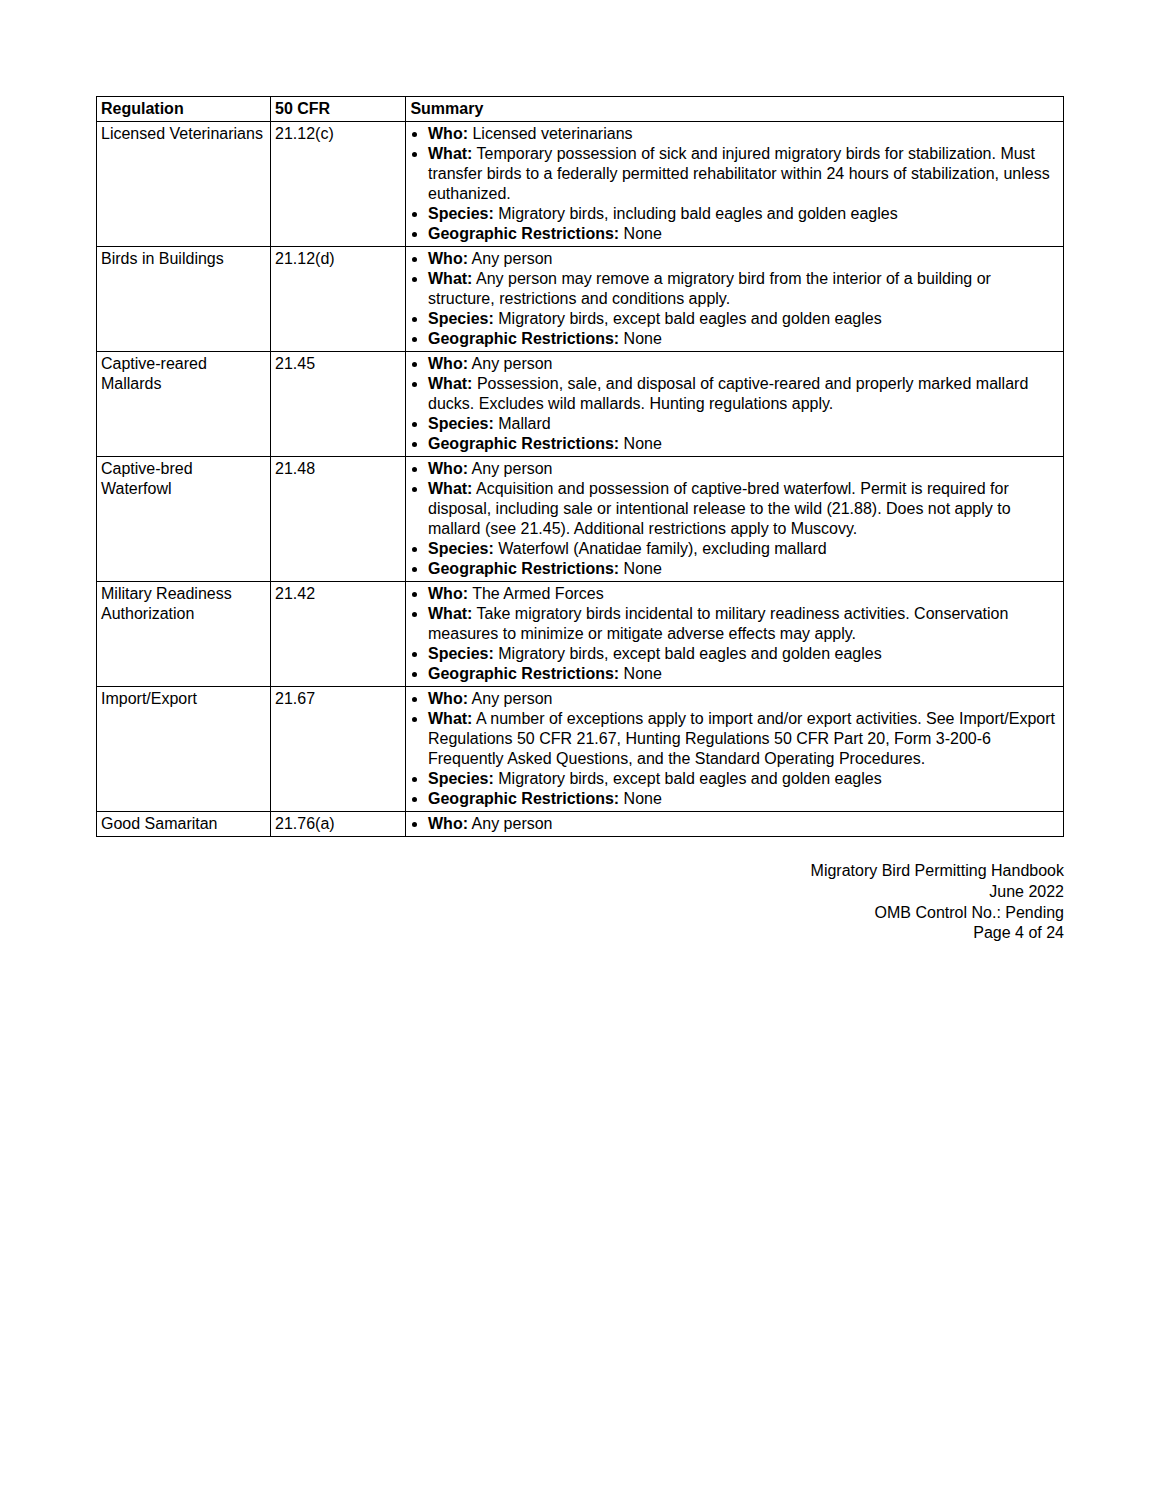| Regulation | 50 CFR | Summary |
| --- | --- | --- |
| Licensed Veterinarians | 21.12(c) | Who: Licensed veterinarians What: Temporary possession of sick and injured migratory birds for stabilization. Must transfer birds to a federally permitted rehabilitator within 24 hours of stabilization, unless euthanized. Species: Migratory birds, including bald eagles and golden eagles Geographic Restrictions: None |
| Birds in Buildings | 21.12(d) | Who: Any person What: Any person may remove a migratory bird from the interior of a building or structure, restrictions and conditions apply. Species: Migratory birds, except bald eagles and golden eagles Geographic Restrictions: None |
| Captive-reared Mallards | 21.45 | Who: Any person What: Possession, sale, and disposal of captive-reared and properly marked mallard ducks. Excludes wild mallards. Hunting regulations apply. Species: Mallard Geographic Restrictions: None |
| Captive-bred Waterfowl | 21.48 | Who: Any person What: Acquisition and possession of captive-bred waterfowl. Permit is required for disposal, including sale or intentional release to the wild (21.88). Does not apply to mallard (see 21.45). Additional restrictions apply to Muscovy. Species: Waterfowl (Anatidae family), excluding mallard Geographic Restrictions: None |
| Military Readiness Authorization | 21.42 | Who: The Armed Forces What: Take migratory birds incidental to military readiness activities. Conservation measures to minimize or mitigate adverse effects may apply. Species: Migratory birds, except bald eagles and golden eagles Geographic Restrictions: None |
| Import/Export | 21.67 | Who: Any person What: A number of exceptions apply to import and/or export activities. See Import/Export Regulations 50 CFR 21.67, Hunting Regulations 50 CFR Part 20, Form 3-200-6 Frequently Asked Questions, and the Standard Operating Procedures. Species: Migratory birds, except bald eagles and golden eagles Geographic Restrictions: None |
| Good Samaritan | 21.76(a) | Who: Any person |
Migratory Bird Permitting Handbook
June 2022
OMB Control No.: Pending
Page 4 of 24